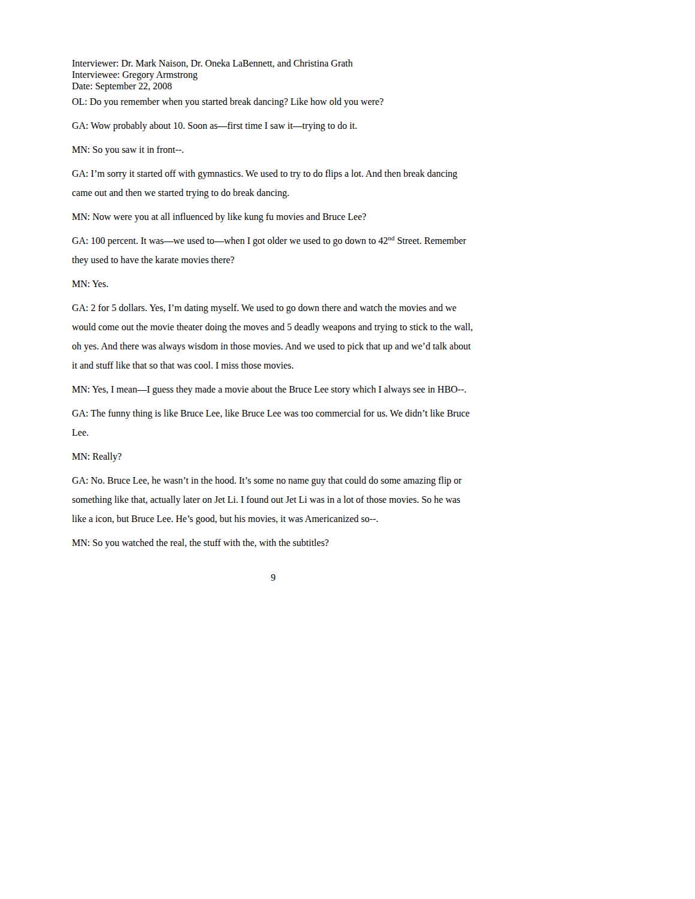Interviewer: Dr. Mark Naison, Dr. Oneka LaBennett, and Christina Grath
Interviewee: Gregory Armstrong
Date: September 22, 2008
OL: Do you remember when you started break dancing? Like how old you were?
GA: Wow probably about 10. Soon as—first time I saw it—trying to do it.
MN: So you saw it in front--.
GA: I’m sorry it started off with gymnastics. We used to try to do flips a lot. And then break dancing came out and then we started trying to do break dancing.
MN: Now were you at all influenced by like kung fu movies and Bruce Lee?
GA: 100 percent. It was—we used to—when I got older we used to go down to 42nd Street. Remember they used to have the karate movies there?
MN: Yes.
GA: 2 for 5 dollars. Yes, I’m dating myself. We used to go down there and watch the movies and we would come out the movie theater doing the moves and 5 deadly weapons and trying to stick to the wall, oh yes. And there was always wisdom in those movies. And we used to pick that up and we’d talk about it and stuff like that so that was cool. I miss those movies.
MN: Yes, I mean—I guess they made a movie about the Bruce Lee story which I always see in HBO--.
GA: The funny thing is like Bruce Lee, like Bruce Lee was too commercial for us. We didn’t like Bruce Lee.
MN: Really?
GA: No. Bruce Lee, he wasn’t in the hood. It’s some no name guy that could do some amazing flip or something like that, actually later on Jet Li. I found out Jet Li was in a lot of those movies. So he was like a icon, but Bruce Lee. He’s good, but his movies, it was Americanized so--.
MN: So you watched the real, the stuff with the, with the subtitles?
9